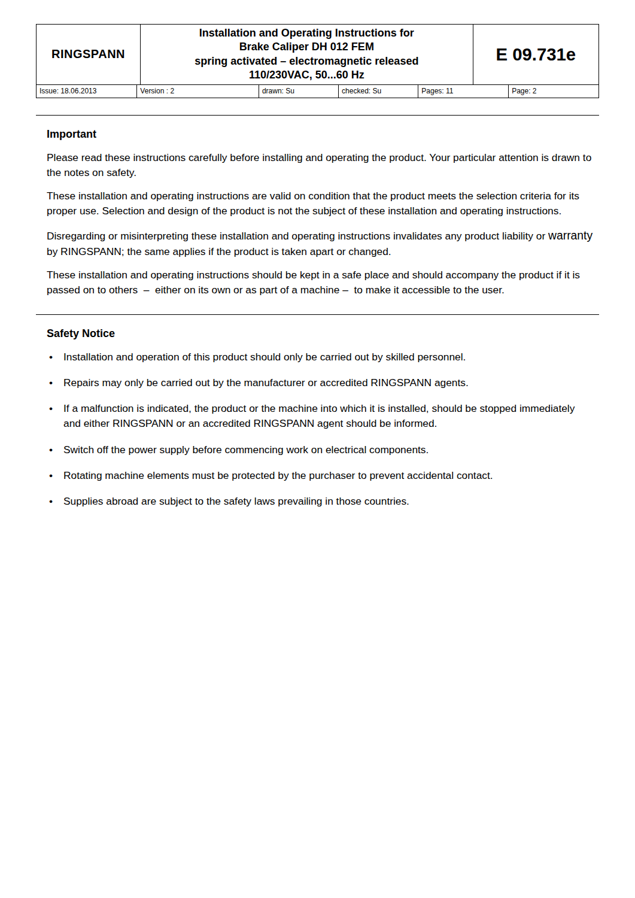| RINGSPANN | Installation and Operating Instructions for Brake Caliper DH 012 FEM spring activated – electromagnetic released 110/230VAC, 50...60 Hz | E 09.731e |
| Issue: 18.06.2013 | Version : 2 | drawn: Su | checked: Su | Pages: 11 | Page: 2 |
Important
Please read these instructions carefully before installing and operating the product. Your particular attention is drawn to the notes on safety.
These installation and operating instructions are valid on condition that the product meets the selection criteria for its proper use. Selection and design of the product is not the subject of these installation and operating instructions.
Disregarding or misinterpreting these installation and operating instructions invalidates any product liability or warranty by RINGSPANN; the same applies if the product is taken apart or changed.
These installation and operating instructions should be kept in a safe place and should accompany the product if it is passed on to others – either on its own or as part of a machine – to make it accessible to the user.
Safety Notice
Installation and operation of this product should only be carried out by skilled personnel.
Repairs may only be carried out by the manufacturer or accredited RINGSPANN agents.
If a malfunction is indicated, the product or the machine into which it is installed, should be stopped immediately and either RINGSPANN or an accredited RINGSPANN agent should be informed.
Switch off the power supply before commencing work on electrical components.
Rotating machine elements must be protected by the purchaser to prevent accidental contact.
Supplies abroad are subject to the safety laws prevailing in those countries.